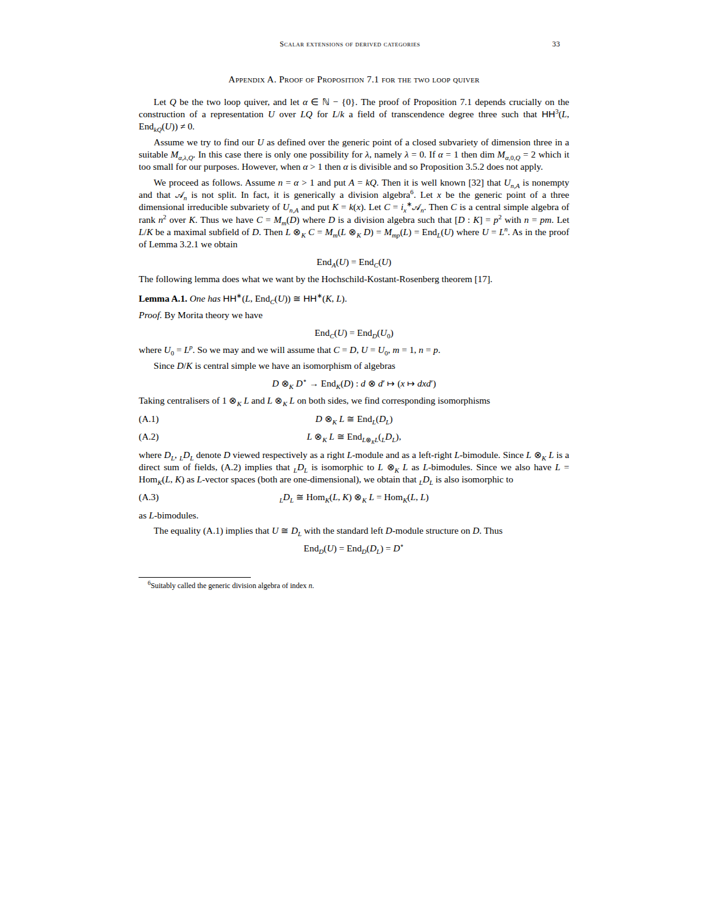Scalar extensions of derived categories 33
Appendix A. Proof of Proposition 7.1 for the two loop quiver
Let Q be the two loop quiver, and let α ∈ ℕ − {0}. The proof of Proposition 7.1 depends crucially on the construction of a representation U over LQ for L/k a field of transcendence degree three such that HH3(L, EndkQ(U)) ≠ 0.
Assume we try to find our U as defined over the generic point of a closed subvariety of dimension three in a suitable Mα,λ,Q. In this case there is only one possibility for λ, namely λ = 0. If α = 1 then dim Mα,0,Q = 2 which it too small for our purposes. However, when α > 1 then α is divisible and so Proposition 3.5.2 does not apply.
We proceed as follows. Assume n = α > 1 and put A = kQ. Then it is well known [32] that Un,A is nonempty and that 𝒜n is not split. In fact, it is generically a division algebra6. Let x be the generic point of a three dimensional irreducible subvariety of Un,A and put K = k(x). Let C = ix∗𝒜n. Then C is a central simple algebra of rank n2 over K. Thus we have C = Mm(D) where D is a division algebra such that [D : K] = p2 with n = pm. Let L/K be a maximal subfield of D. Then L ⊗K C = Mm(L ⊗K D) = Mmp(L) = EndL(U) where U = Ln. As in the proof of Lemma 3.2.1 we obtain
EndA(U) = EndC(U)
The following lemma does what we want by the Hochschild-Kostant-Rosenberg theorem [17].
Lemma A.1. One has HH∗(L, EndC(U)) ≅ HH∗(K, L).
Proof. By Morita theory we have
EndC(U) = EndD(U0)
where U0 = Lp. So we may and we will assume that C = D, U = U0, m = 1, n = p.
Since D/K is central simple we have an isomorphism of algebras
D ⊗K D∘ → EndK(D) : d ⊗ d′ ↦ (x ↦ dxd′)
Taking centralisers of 1 ⊗K L and L ⊗K L on both sides, we find corresponding isomorphisms
(A.1)
D ⊗K L ≅ EndL(DL)
(A.2)
L ⊗K L ≅ EndL⊗KL(LDL),
where DL, LDL denote D viewed respectively as a right L-module and as a left-right L-bimodule. Since L ⊗K L is a direct sum of fields, (A.2) implies that LDL is isomorphic to L ⊗K L as L-bimodules. Since we also have L = HomK(L, K) as L-vector spaces (both are one-dimensional), we obtain that LDL is also isomorphic to
(A.3)
LDL ≅ HomK(L, K) ⊗K L = HomK(L, L)
as L-bimodules.
The equality (A.1) implies that U ≅ DL with the standard left D-module structure on D. Thus
EndD(U) = EndD(DL) = D∘
6Suitably called the generic division algebra of index n.